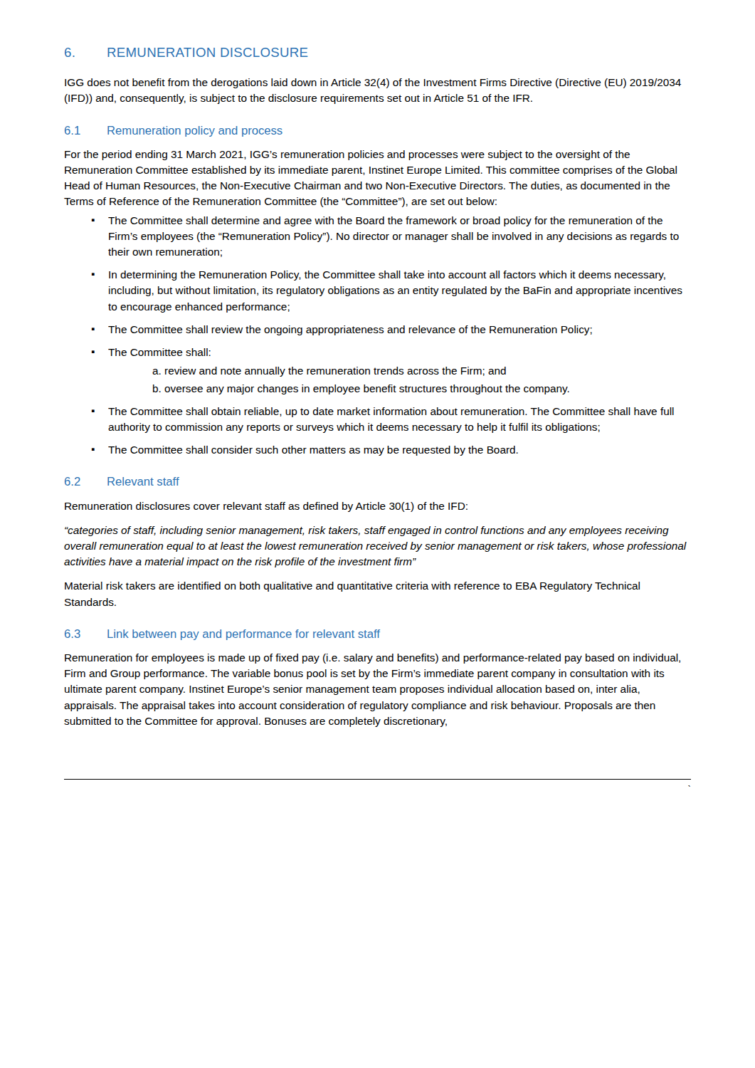6. REMUNERATION DISCLOSURE
IGG does not benefit from the derogations laid down in Article 32(4) of the Investment Firms Directive (Directive (EU) 2019/2034 (IFD)) and, consequently, is subject to the disclosure requirements set out in Article 51 of the IFR.
6.1 Remuneration policy and process
For the period ending 31 March 2021, IGG’s remuneration policies and processes were subject to the oversight of the Remuneration Committee established by its immediate parent, Instinet Europe Limited. This committee comprises of the Global Head of Human Resources, the Non-Executive Chairman and two Non-Executive Directors. The duties, as documented in the Terms of Reference of the Remuneration Committee (the “Committee”), are set out below:
The Committee shall determine and agree with the Board the framework or broad policy for the remuneration of the Firm’s employees (the “Remuneration Policy”). No director or manager shall be involved in any decisions as regards to their own remuneration;
In determining the Remuneration Policy, the Committee shall take into account all factors which it deems necessary, including, but without limitation, its regulatory obligations as an entity regulated by the BaFin and appropriate incentives to encourage enhanced performance;
The Committee shall review the ongoing appropriateness and relevance of the Remuneration Policy;
The Committee shall:
a. review and note annually the remuneration trends across the Firm; and
b. oversee any major changes in employee benefit structures throughout the company.
The Committee shall obtain reliable, up to date market information about remuneration. The Committee shall have full authority to commission any reports or surveys which it deems necessary to help it fulfil its obligations;
The Committee shall consider such other matters as may be requested by the Board.
6.2 Relevant staff
Remuneration disclosures cover relevant staff as defined by Article 30(1) of the IFD:
“categories of staff, including senior management, risk takers, staff engaged in control functions and any employees receiving overall remuneration equal to at least the lowest remuneration received by senior management or risk takers, whose professional activities have a material impact on the risk profile of the investment firm”
Material risk takers are identified on both qualitative and quantitative criteria with reference to EBA Regulatory Technical Standards.
6.3 Link between pay and performance for relevant staff
Remuneration for employees is made up of fixed pay (i.e. salary and benefits) and performance-related pay based on individual, Firm and Group performance. The variable bonus pool is set by the Firm’s immediate parent company in consultation with its ultimate parent company. Instinet Europe’s senior management team proposes individual allocation based on, inter alia, appraisals. The appraisal takes into account consideration of regulatory compliance and risk behaviour. Proposals are then submitted to the Committee for approval. Bonuses are completely discretionary,
`